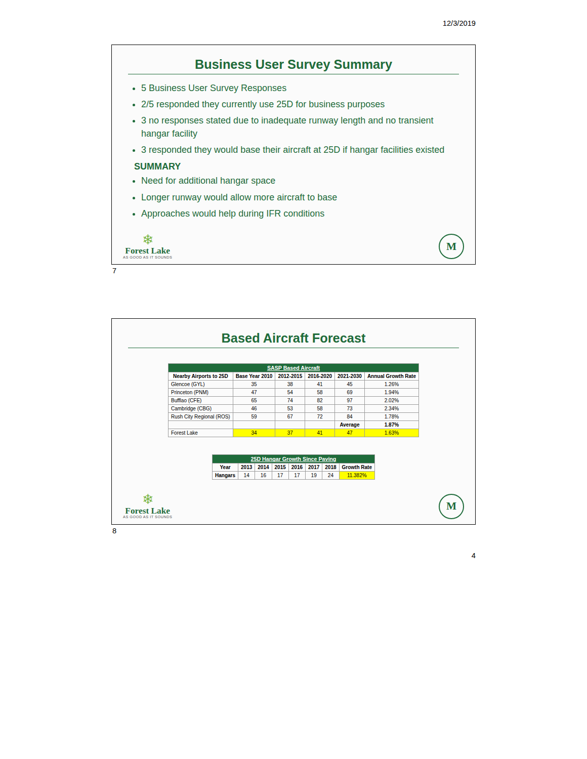12/3/2019
Business User Survey Summary
5 Business User Survey Responses
2/5 responded they currently use 25D for business purposes
3 no responses stated due to inadequate runway length and no transient hangar facility
3 responded they would base their aircraft at 25D if hangar facilities existed
SUMMARY
Need for additional hangar space
Longer runway would allow more aircraft to base
Approaches would help during IFR conditions
❄
Forest Lake
AS GOOD AS IT SOUNDS
M
7
Based Aircraft Forecast
| SASP Based Aircraft |
| --- |
| Nearby Airports to 25D | Base Year 2010 | 2012-2015 | 2016-2020 | 2021-2030 | Annual Growth Rate |
| Glencoe (GYL) | 35 | 38 | 41 | 45 | 1.26% |
| Princeton (PNM) | 47 | 54 | 58 | 69 | 1.94% |
| Bufflao (CFE) | 65 | 74 | 82 | 97 | 2.02% |
| Cambridge (CBG) | 46 | 53 | 58 | 73 | 2.34% |
| Rush City Regional (ROS) | 59 | 67 | 72 | 84 | 1.78% |
| | | | | Average | 1.87% |
| Forest Lake | 34 | 37 | 41 | 47 | 1.63% |
| 25D Hangar Growth Since Paving |
| --- |
| Year | 2013 | 2014 | 2015 | 2016 | 2017 | 2018 | Growth Rate |
| Hangars | 14 | 16 | 17 | 17 | 19 | 24 | 11.382% |
❄
Forest Lake
AS GOOD AS IT SOUNDS
M
8
4